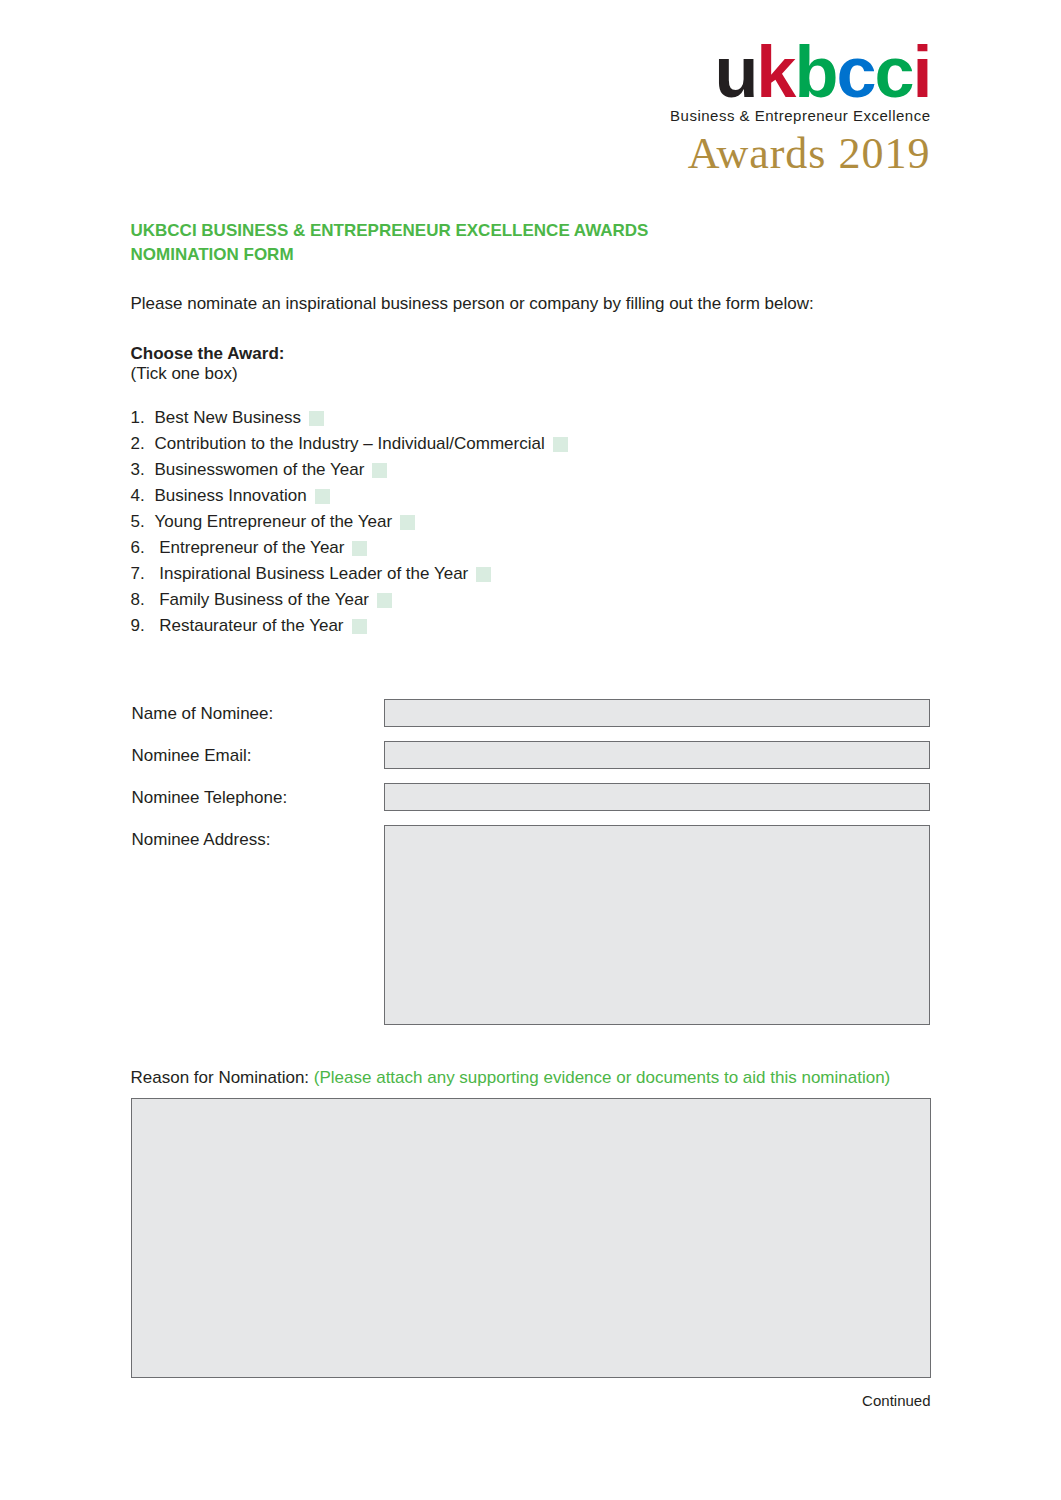ukbcci
Business & Entrepreneur Excellence
Awards 2019
UKBCCI Business & Entrepreneur Excellence Awards
Nomination Form
Please nominate an inspirational business person or company by filling out the form below:
Choose the Award:
(Tick one box)
1. Best New Business
2. Contribution to the Industry – Individual/Commercial
3. Businesswomen of the Year
4. Business Innovation
5. Young Entrepreneur of the Year
6. Entrepreneur of the Year
7. Inspirational Business Leader of the Year
8. Family Business of the Year
9. Restaurateur of the Year
| Name of Nominee: | |
| Nominee Email: | |
| Nominee Telephone: | |
| Nominee Address: | |
Reason for Nomination: (Please attach any supporting evidence or documents to aid this nomination)
Continued